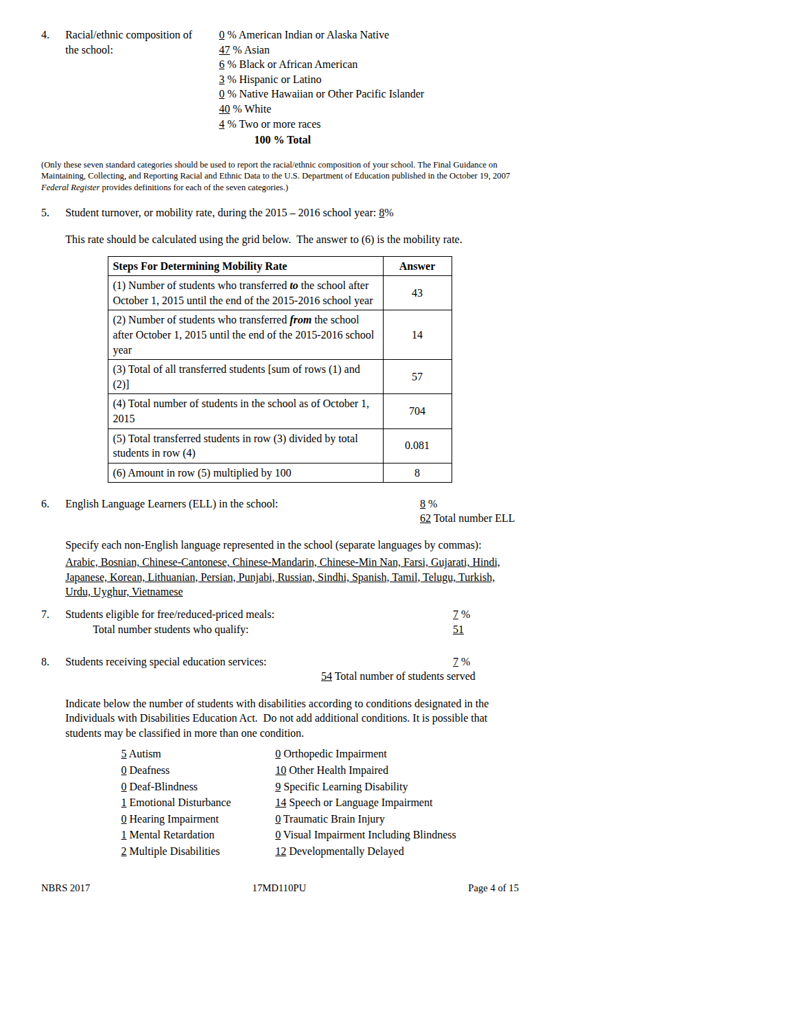4.
| Racial/ethnic composition of | 0 % American Indian or Alaska Native |
| the school: | 47 % Asian |
| | 6 % Black or African American |
| | 3 % Hispanic or Latino |
| | 0 % Native Hawaiian or Other Pacific Islander |
| | 40 % White |
| | 4 % Two or more races |
| | 100 % Total |
(Only these seven standard categories should be used to report the racial/ethnic composition of your school. The Final Guidance on Maintaining, Collecting, and Reporting Racial and Ethnic Data to the U.S. Department of Education published in the October 19, 2007 Federal Register provides definitions for each of the seven categories.)
5.
Student turnover, or mobility rate, during the 2015 – 2016 school year: 8%
This rate should be calculated using the grid below. The answer to (6) is the mobility rate.
| Steps For Determining Mobility Rate | Answer |
| --- | --- |
| (1) Number of students who transferred to the school after October 1, 2015 until the end of the 2015-2016 school year | 43 |
| (2) Number of students who transferred from the school after October 1, 2015 until the end of the 2015-2016 school year | 14 |
| (3) Total of all transferred students [sum of rows (1) and (2)] | 57 |
| (4) Total number of students in the school as of October 1, 2015 | 704 |
| (5) Total transferred students in row (3) divided by total students in row (4) | 0.081 |
| (6) Amount in row (5) multiplied by 100 | 8 |
6.
English Language Learners (ELL) in the school:
8 %
62 Total number ELL
Specify each non-English language represented in the school (separate languages by commas):
Arabic, Bosnian, Chinese-Cantonese, Chinese-Mandarin, Chinese-Min Nan, Farsi, Gujarati, Hindi, Japanese, Korean, Lithuanian, Persian, Punjabi, Russian, Sindhi, Spanish, Tamil, Telugu, Turkish, Urdu, Uyghur, Vietnamese
7.
Students eligible for free/reduced-priced meals:
7 %
Total number students who qualify:
51
8.
Students receiving special education services:
7 %
54 Total number of students served
Indicate below the number of students with disabilities according to conditions designated in the Individuals with Disabilities Education Act. Do not add additional conditions. It is possible that students may be classified in more than one condition.
| 5 Autism | 0 Orthopedic Impairment |
| 0 Deafness | 10 Other Health Impaired |
| 0 Deaf-Blindness | 9 Specific Learning Disability |
| 1 Emotional Disturbance | 14 Speech or Language Impairment |
| 0 Hearing Impairment | 0 Traumatic Brain Injury |
| 1 Mental Retardation | 0 Visual Impairment Including Blindness |
| 2 Multiple Disabilities | 12 Developmentally Delayed |
NBRS 2017
17MD110PU
Page 4 of 15